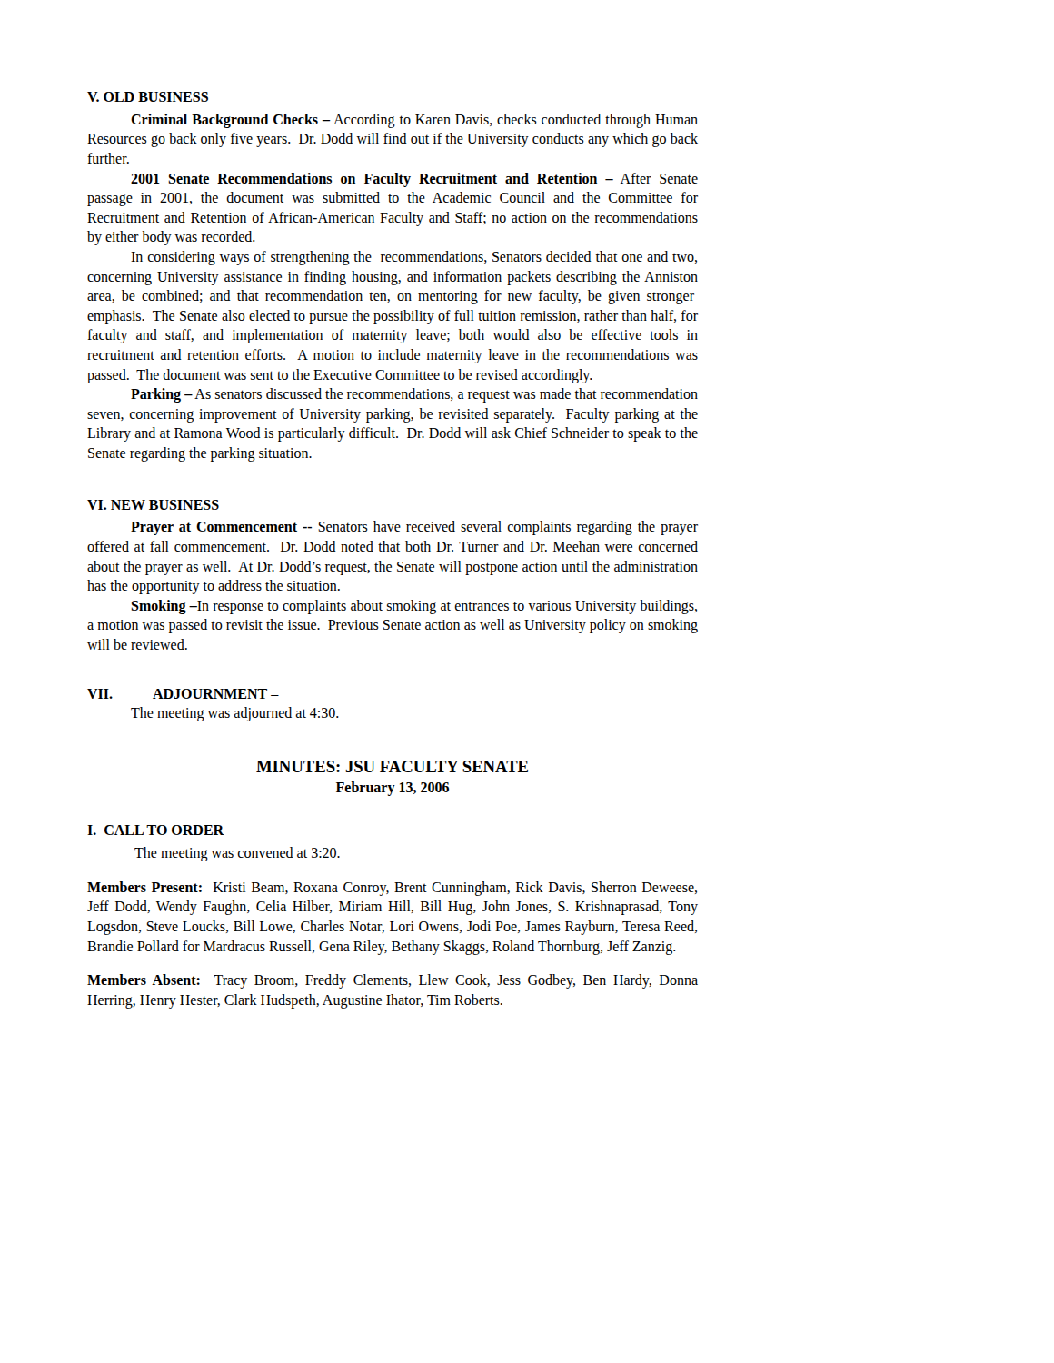V. OLD BUSINESS
Criminal Background Checks – According to Karen Davis, checks conducted through Human Resources go back only five years. Dr. Dodd will find out if the University conducts any which go back further.
2001 Senate Recommendations on Faculty Recruitment and Retention – After Senate passage in 2001, the document was submitted to the Academic Council and the Committee for Recruitment and Retention of African-American Faculty and Staff; no action on the recommendations by either body was recorded.
In considering ways of strengthening the recommendations, Senators decided that one and two, concerning University assistance in finding housing, and information packets describing the Anniston area, be combined; and that recommendation ten, on mentoring for new faculty, be given stronger emphasis. The Senate also elected to pursue the possibility of full tuition remission, rather than half, for faculty and staff, and implementation of maternity leave; both would also be effective tools in recruitment and retention efforts. A motion to include maternity leave in the recommendations was passed. The document was sent to the Executive Committee to be revised accordingly.
Parking – As senators discussed the recommendations, a request was made that recommendation seven, concerning improvement of University parking, be revisited separately. Faculty parking at the Library and at Ramona Wood is particularly difficult. Dr. Dodd will ask Chief Schneider to speak to the Senate regarding the parking situation.
VI. NEW BUSINESS
Prayer at Commencement -- Senators have received several complaints regarding the prayer offered at fall commencement. Dr. Dodd noted that both Dr. Turner and Dr. Meehan were concerned about the prayer as well. At Dr. Dodd’s request, the Senate will postpone action until the administration has the opportunity to address the situation.
Smoking –In response to complaints about smoking at entrances to various University buildings, a motion was passed to revisit the issue. Previous Senate action as well as University policy on smoking will be reviewed.
| VII. | ADJOURNMENT – |
The meeting was adjourned at 4:30.
MINUTES: JSU FACULTY SENATE
February 13, 2006
I. CALL TO ORDER
The meeting was convened at 3:20.
Members Present: Kristi Beam, Roxana Conroy, Brent Cunningham, Rick Davis, Sherron Deweese, Jeff Dodd, Wendy Faughn, Celia Hilber, Miriam Hill, Bill Hug, John Jones, S. Krishnaprasad, Tony Logsdon, Steve Loucks, Bill Lowe, Charles Notar, Lori Owens, Jodi Poe, James Rayburn, Teresa Reed, Brandie Pollard for Mardracus Russell, Gena Riley, Bethany Skaggs, Roland Thornburg, Jeff Zanzig.
Members Absent: Tracy Broom, Freddy Clements, Llew Cook, Jess Godbey, Ben Hardy, Donna Herring, Henry Hester, Clark Hudspeth, Augustine Ihator, Tim Roberts.